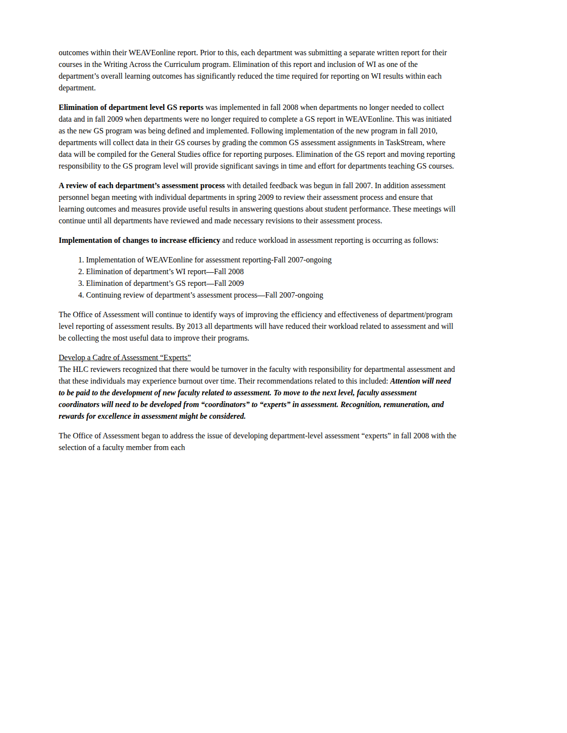outcomes within their WEAVEonline report. Prior to this, each department was submitting a separate written report for their courses in the Writing Across the Curriculum program. Elimination of this report and inclusion of WI as one of the department’s overall learning outcomes has significantly reduced the time required for reporting on WI results within each department.
Elimination of department level GS reports was implemented in fall 2008 when departments no longer needed to collect data and in fall 2009 when departments were no longer required to complete a GS report in WEAVEonline. This was initiated as the new GS program was being defined and implemented. Following implementation of the new program in fall 2010, departments will collect data in their GS courses by grading the common GS assessment assignments in TaskStream, where data will be compiled for the General Studies office for reporting purposes. Elimination of the GS report and moving reporting responsibility to the GS program level will provide significant savings in time and effort for departments teaching GS courses.
A review of each department’s assessment process with detailed feedback was begun in fall 2007. In addition assessment personnel began meeting with individual departments in spring 2009 to review their assessment process and ensure that learning outcomes and measures provide useful results in answering questions about student performance. These meetings will continue until all departments have reviewed and made necessary revisions to their assessment process.
Implementation of changes to increase efficiency and reduce workload in assessment reporting is occurring as follows:
1. Implementation of WEAVEonline for assessment reporting-Fall 2007-ongoing
2. Elimination of department’s WI report—Fall 2008
3. Elimination of department’s GS report—Fall 2009
4. Continuing review of department’s assessment process—Fall 2007-ongoing
The Office of Assessment will continue to identify ways of improving the efficiency and effectiveness of department/program level reporting of assessment results. By 2013 all departments will have reduced their workload related to assessment and will be collecting the most useful data to improve their programs.
Develop a Cadre of Assessment “Experts”
The HLC reviewers recognized that there would be turnover in the faculty with responsibility for departmental assessment and that these individuals may experience burnout over time. Their recommendations related to this included: Attention will need to be paid to the development of new faculty related to assessment. To move to the next level, faculty assessment coordinators will need to be developed from “coordinators” to “experts” in assessment. Recognition, remuneration, and rewards for excellence in assessment might be considered.
The Office of Assessment began to address the issue of developing department-level assessment “experts” in fall 2008 with the selection of a faculty member from each